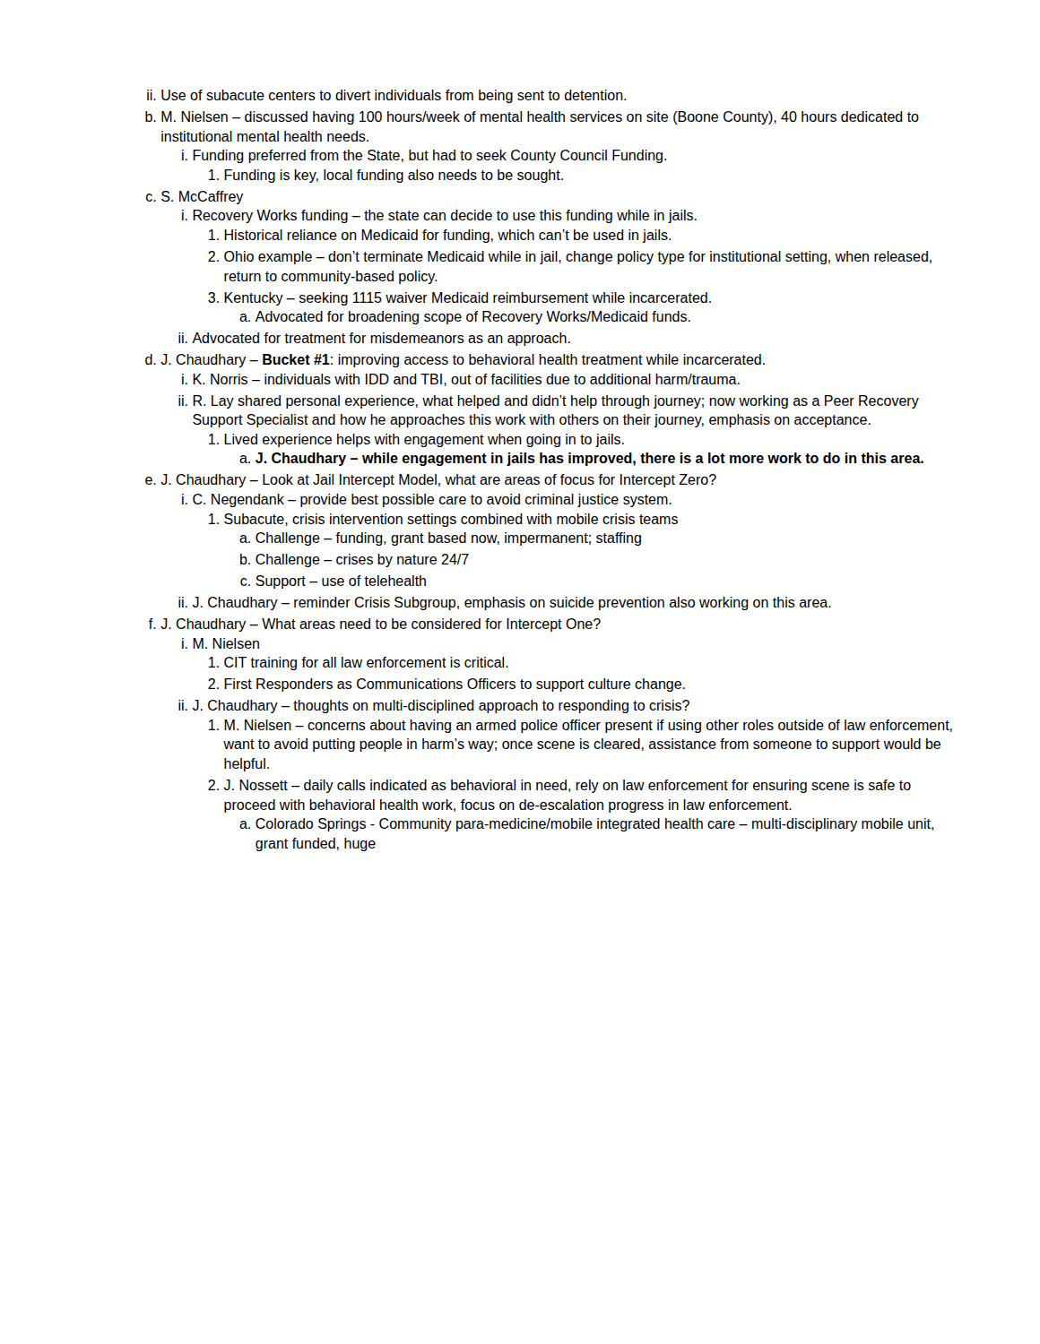Use of subacute centers to divert individuals from being sent to detention.
M. Nielsen – discussed having 100 hours/week of mental health services on site (Boone County), 40 hours dedicated to institutional mental health needs.
Funding preferred from the State, but had to seek County Council Funding.
Funding is key, local funding also needs to be sought.
S. McCaffrey
Recovery Works funding – the state can decide to use this funding while in jails.
Historical reliance on Medicaid for funding, which can’t be used in jails.
Ohio example – don’t terminate Medicaid while in jail, change policy type for institutional setting, when released, return to community-based policy.
Kentucky – seeking 1115 waiver Medicaid reimbursement while incarcerated.
Advocated for broadening scope of Recovery Works/Medicaid funds.
Advocated for treatment for misdemeanors as an approach.
J. Chaudhary – Bucket #1: improving access to behavioral health treatment while incarcerated.
K. Norris – individuals with IDD and TBI, out of facilities due to additional harm/trauma.
R. Lay shared personal experience, what helped and didn’t help through journey; now working as a Peer Recovery Support Specialist and how he approaches this work with others on their journey, emphasis on acceptance.
Lived experience helps with engagement when going in to jails.
J. Chaudhary – while engagement in jails has improved, there is a lot more work to do in this area.
J. Chaudhary – Look at Jail Intercept Model, what are areas of focus for Intercept Zero?
C. Negendank – provide best possible care to avoid criminal justice system.
Subacute, crisis intervention settings combined with mobile crisis teams
Challenge – funding, grant based now, impermanent; staffing
Challenge – crises by nature 24/7
Support – use of telehealth
J. Chaudhary – reminder Crisis Subgroup, emphasis on suicide prevention also working on this area.
J. Chaudhary – What areas need to be considered for Intercept One?
M. Nielsen
CIT training for all law enforcement is critical.
First Responders as Communications Officers to support culture change.
J. Chaudhary – thoughts on multi-disciplined approach to responding to crisis?
M. Nielsen – concerns about having an armed police officer present if using other roles outside of law enforcement, want to avoid putting people in harm’s way; once scene is cleared, assistance from someone to support would be helpful.
J. Nossett – daily calls indicated as behavioral in need, rely on law enforcement for ensuring scene is safe to proceed with behavioral health work, focus on de-escalation progress in law enforcement.
Colorado Springs - Community para-medicine/mobile integrated health care – multi-disciplinary mobile unit, grant funded, huge